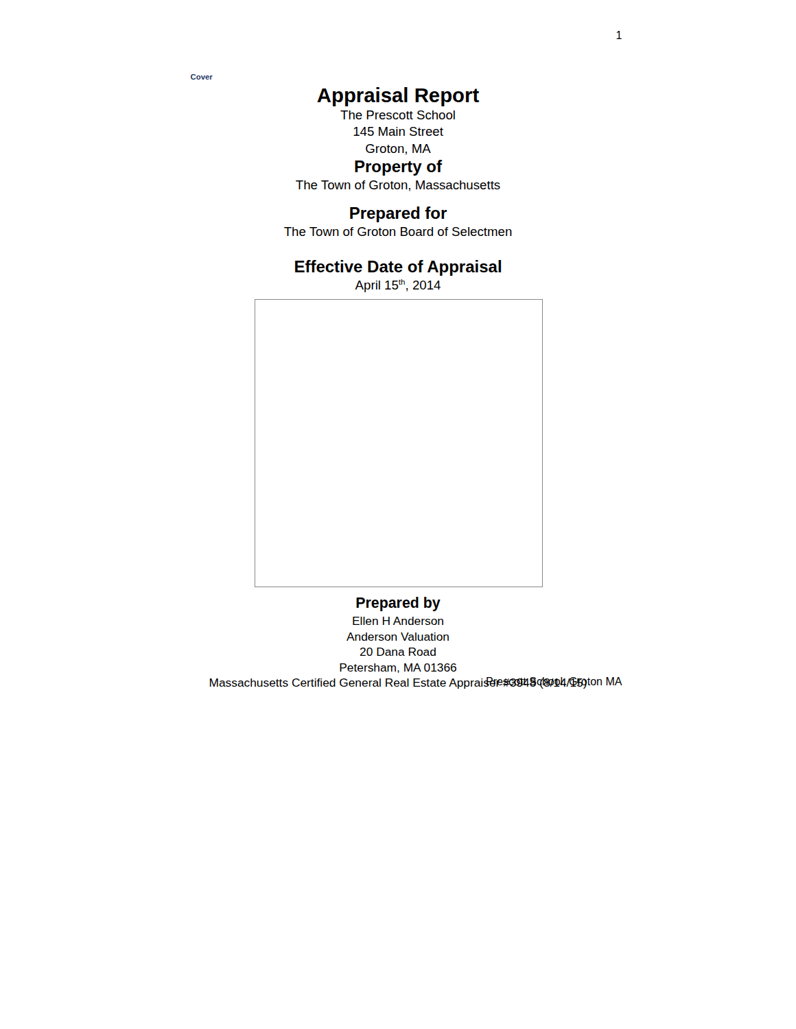1
Cover
Appraisal Report
The Prescott School
145 Main Street
Groton, MA
Property of
The Town of Groton, Massachusetts
Prepared for
The Town of Groton Board of Selectmen
Effective Date of Appraisal
April 15th, 2014
Prepared by
Ellen H Anderson
Anderson Valuation
20 Dana Road
Petersham, MA 01366
Massachusetts Certified General Real Estate Appraiser #3948 (8/14/15)
Prescott School, Groton MA